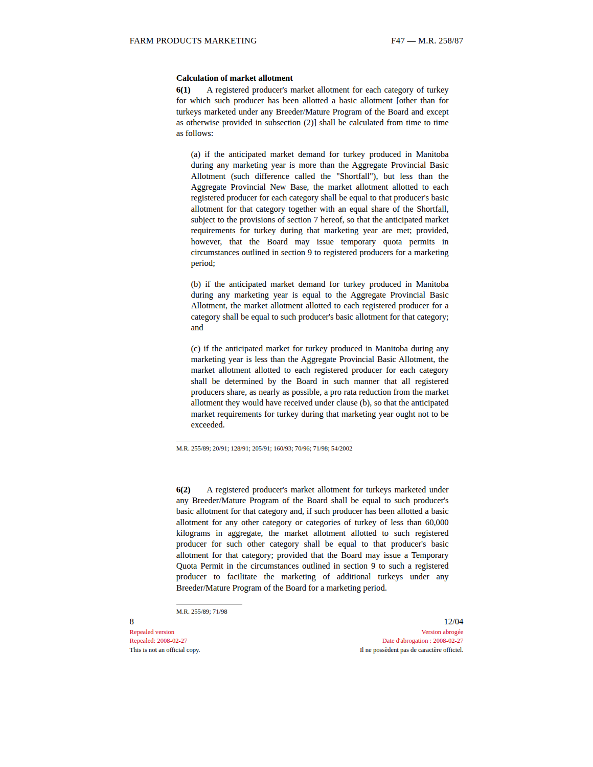Farm Products Marketing
F47 — M.R. 258/87
Calculation of market allotment
6(1) A registered producer's market allotment for each category of turkey for which such producer has been allotted a basic allotment [other than for turkeys marketed under any Breeder/Mature Program of the Board and except as otherwise provided in subsection (2)] shall be calculated from time to time as follows:
(a) if the anticipated market demand for turkey produced in Manitoba during any marketing year is more than the Aggregate Provincial Basic Allotment (such difference called the "Shortfall"), but less than the Aggregate Provincial New Base, the market allotment allotted to each registered producer for each category shall be equal to that producer's basic allotment for that category together with an equal share of the Shortfall, subject to the provisions of section 7 hereof, so that the anticipated market requirements for turkey during that marketing year are met; provided, however, that the Board may issue temporary quota permits in circumstances outlined in section 9 to registered producers for a marketing period;
(b) if the anticipated market demand for turkey produced in Manitoba during any marketing year is equal to the Aggregate Provincial Basic Allotment, the market allotment allotted to each registered producer for a category shall be equal to such producer's basic allotment for that category; and
(c) if the anticipated market for turkey produced in Manitoba during any marketing year is less than the Aggregate Provincial Basic Allotment, the market allotment allotted to each registered producer for each category shall be determined by the Board in such manner that all registered producers share, as nearly as possible, a pro rata reduction from the market allotment they would have received under clause (b), so that the anticipated market requirements for turkey during that marketing year ought not to be exceeded.
M.R. 255/89; 20/91; 128/91; 205/91; 160/93; 70/96; 71/98; 54/2002
6(2) A registered producer's market allotment for turkeys marketed under any Breeder/Mature Program of the Board shall be equal to such producer's basic allotment for that category and, if such producer has been allotted a basic allotment for any other category or categories of turkey of less than 60,000 kilograms in aggregate, the market allotment allotted to such registered producer for such other category shall be equal to that producer's basic allotment for that category; provided that the Board may issue a Temporary Quota Permit in the circumstances outlined in section 9 to such a registered producer to facilitate the marketing of additional turkeys under any Breeder/Mature Program of the Board for a marketing period.
M.R. 255/89; 71/98
8
12/04
Repealed version
Repealed: 2008-02-27
This is not an official copy.
Version abrogée
Date d'abrogation : 2008-02-27
Il ne possèdent pas de caractère officiel.